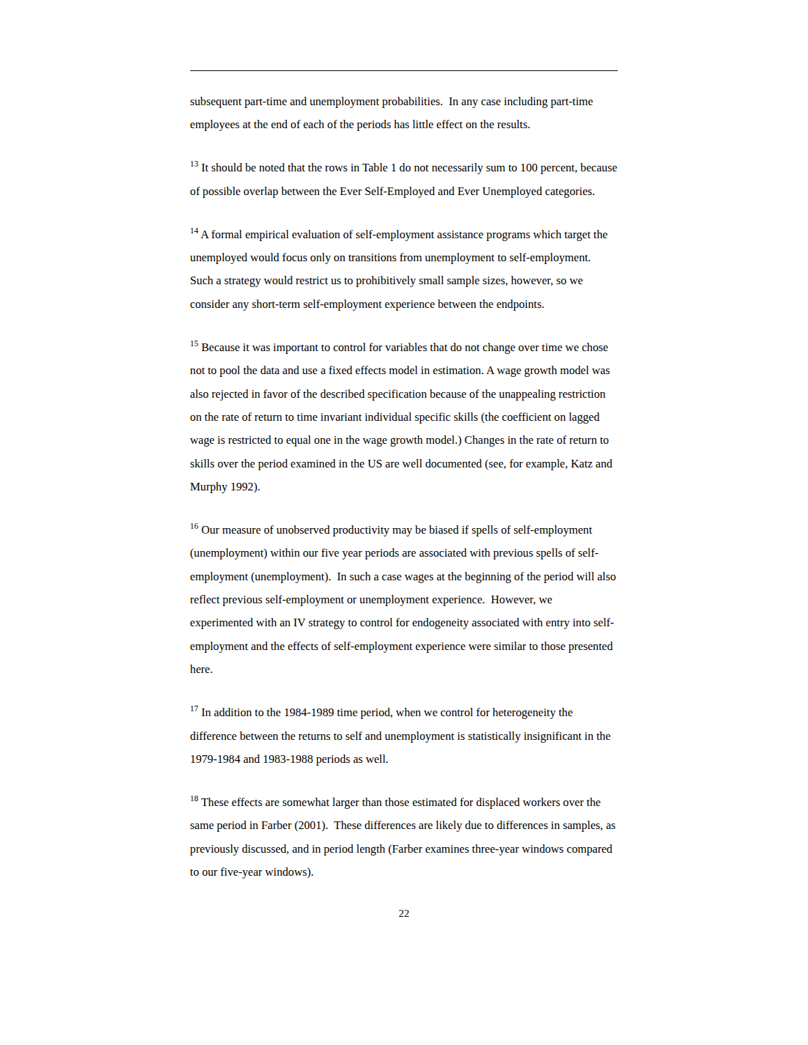subsequent part-time and unemployment probabilities. In any case including part-time employees at the end of each of the periods has little effect on the results.
13 It should be noted that the rows in Table 1 do not necessarily sum to 100 percent, because of possible overlap between the Ever Self-Employed and Ever Unemployed categories.
14 A formal empirical evaluation of self-employment assistance programs which target the unemployed would focus only on transitions from unemployment to self-employment. Such a strategy would restrict us to prohibitively small sample sizes, however, so we consider any short-term self-employment experience between the endpoints.
15 Because it was important to control for variables that do not change over time we chose not to pool the data and use a fixed effects model in estimation. A wage growth model was also rejected in favor of the described specification because of the unappealing restriction on the rate of return to time invariant individual specific skills (the coefficient on lagged wage is restricted to equal one in the wage growth model.) Changes in the rate of return to skills over the period examined in the US are well documented (see, for example, Katz and Murphy 1992).
16 Our measure of unobserved productivity may be biased if spells of self-employment (unemployment) within our five year periods are associated with previous spells of self-employment (unemployment). In such a case wages at the beginning of the period will also reflect previous self-employment or unemployment experience. However, we experimented with an IV strategy to control for endogeneity associated with entry into self-employment and the effects of self-employment experience were similar to those presented here.
17 In addition to the 1984-1989 time period, when we control for heterogeneity the difference between the returns to self and unemployment is statistically insignificant in the 1979-1984 and 1983-1988 periods as well.
18 These effects are somewhat larger than those estimated for displaced workers over the same period in Farber (2001). These differences are likely due to differences in samples, as previously discussed, and in period length (Farber examines three-year windows compared to our five-year windows).
22